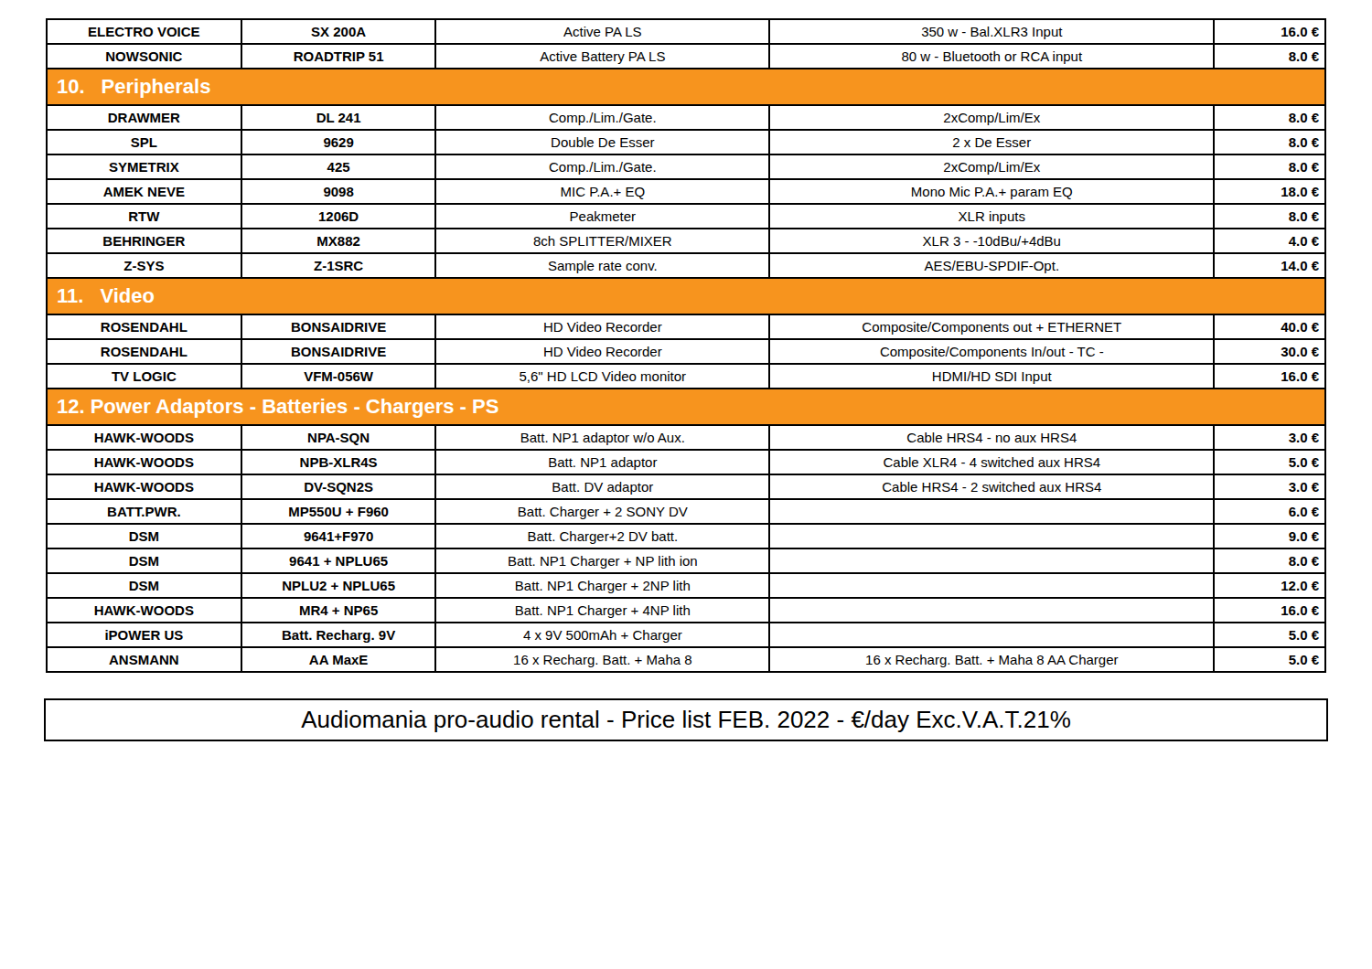| ELECTRO VOICE | SX 200A | Active PA LS | 350 w - Bal.XLR3 Input | 16.0 € |
| NOWSONIC | ROADTRIP 51 | Active Battery PA LS | 80 w - Bluetooth or RCA input | 8.0 € |
| 10. Peripherals |
| DRAWMER | DL 241 | Comp./Lim./Gate. | 2xComp/Lim/Ex | 8.0 € |
| SPL | 9629 | Double De Esser | 2 x De Esser | 8.0 € |
| SYMETRIX | 425 | Comp./Lim./Gate. | 2xComp/Lim/Ex | 8.0 € |
| AMEK NEVE | 9098 | MIC P.A.+ EQ | Mono Mic P.A.+ param EQ | 18.0 € |
| RTW | 1206D | Peakmeter | XLR inputs | 8.0 € |
| BEHRINGER | MX882 | 8ch SPLITTER/MIXER | XLR 3 - -10dBu/+4dBu | 4.0 € |
| Z-SYS | Z-1SRC | Sample rate conv. | AES/EBU-SPDIF-Opt. | 14.0 € |
| 11. Video |
| ROSENDAHL | BONSAIDRIVE | HD Video Recorder | Composite/Components out + ETHERNET | 40.0 € |
| ROSENDAHL | BONSAIDRIVE | HD Video Recorder | Composite/Components In/out - TC - | 30.0 € |
| TV LOGIC | VFM-056W | 5,6" HD LCD Video monitor | HDMI/HD SDI Input | 16.0 € |
| 12. Power Adaptors - Batteries - Chargers - PS |
| HAWK-WOODS | NPA-SQN | Batt. NP1 adaptor w/o Aux. | Cable HRS4 - no aux HRS4 | 3.0 € |
| HAWK-WOODS | NPB-XLR4S | Batt. NP1 adaptor | Cable XLR4 - 4 switched aux HRS4 | 5.0 € |
| HAWK-WOODS | DV-SQN2S | Batt. DV adaptor | Cable HRS4 - 2 switched aux HRS4 | 3.0 € |
| BATT.PWR. | MP550U + F960 | Batt. Charger + 2 SONY DV | | 6.0 € |
| DSM | 9641+F970 | Batt. Charger+2 DV batt. | | 9.0 € |
| DSM | 9641 + NPLU65 | Batt. NP1 Charger + NP lith ion | | 8.0 € |
| DSM | NPLU2 + NPLU65 | Batt. NP1 Charger + 2NP lith | | 12.0 € |
| HAWK-WOODS | MR4 + NP65 | Batt. NP1 Charger + 4NP lith | | 16.0 € |
| iPOWER US | Batt. Recharg. 9V | 4 x 9V 500mAh + Charger | | 5.0 € |
| ANSMANN | AA MaxE | 16 x Recharg. Batt. + Maha 8 | 16 x Recharg. Batt. + Maha 8 AA Charger | 5.0 € |
Audiomania pro-audio rental - Price list FEB. 2022 - €/day Exc.V.A.T.21%